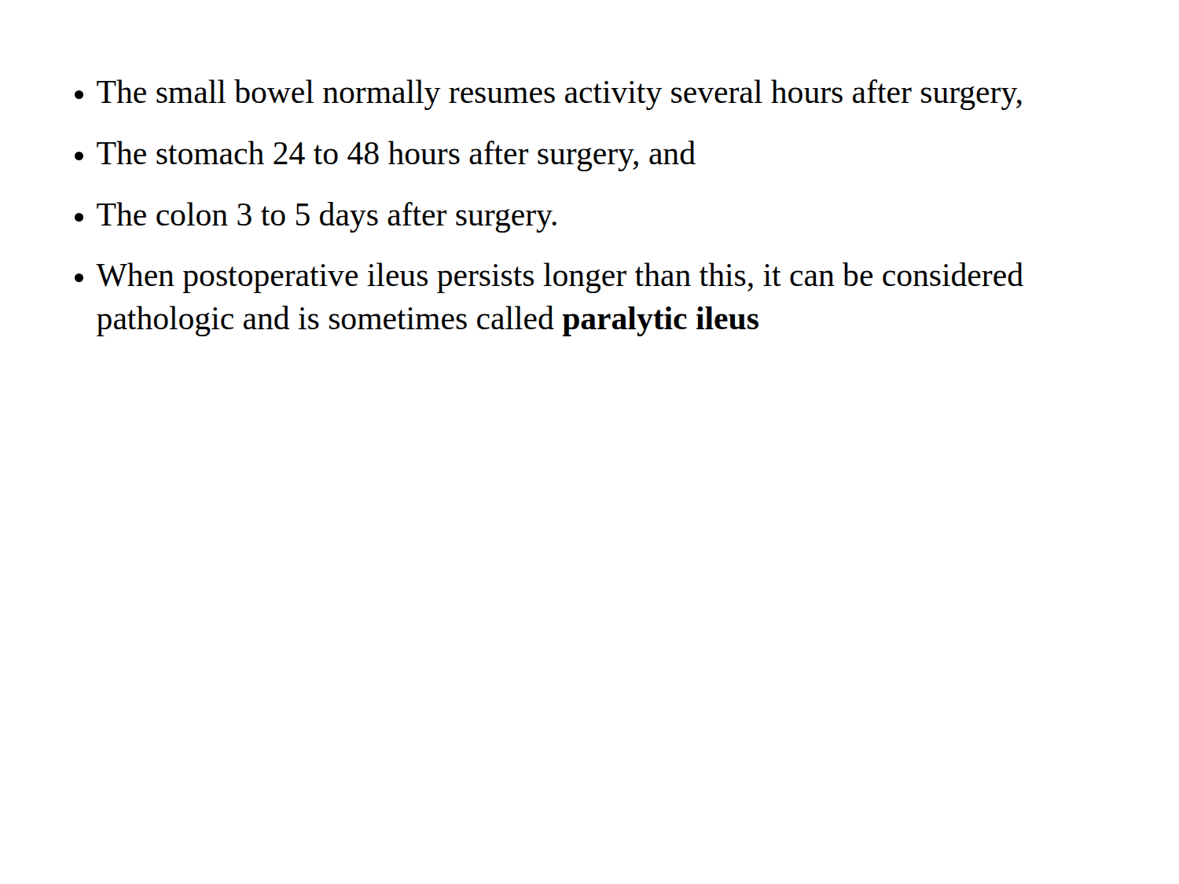The small bowel normally resumes activity several hours after surgery,
The stomach 24 to 48 hours after surgery, and
The colon 3 to 5 days after surgery.
When postoperative ileus persists longer than this, it can be considered pathologic and is sometimes called paralytic ileus